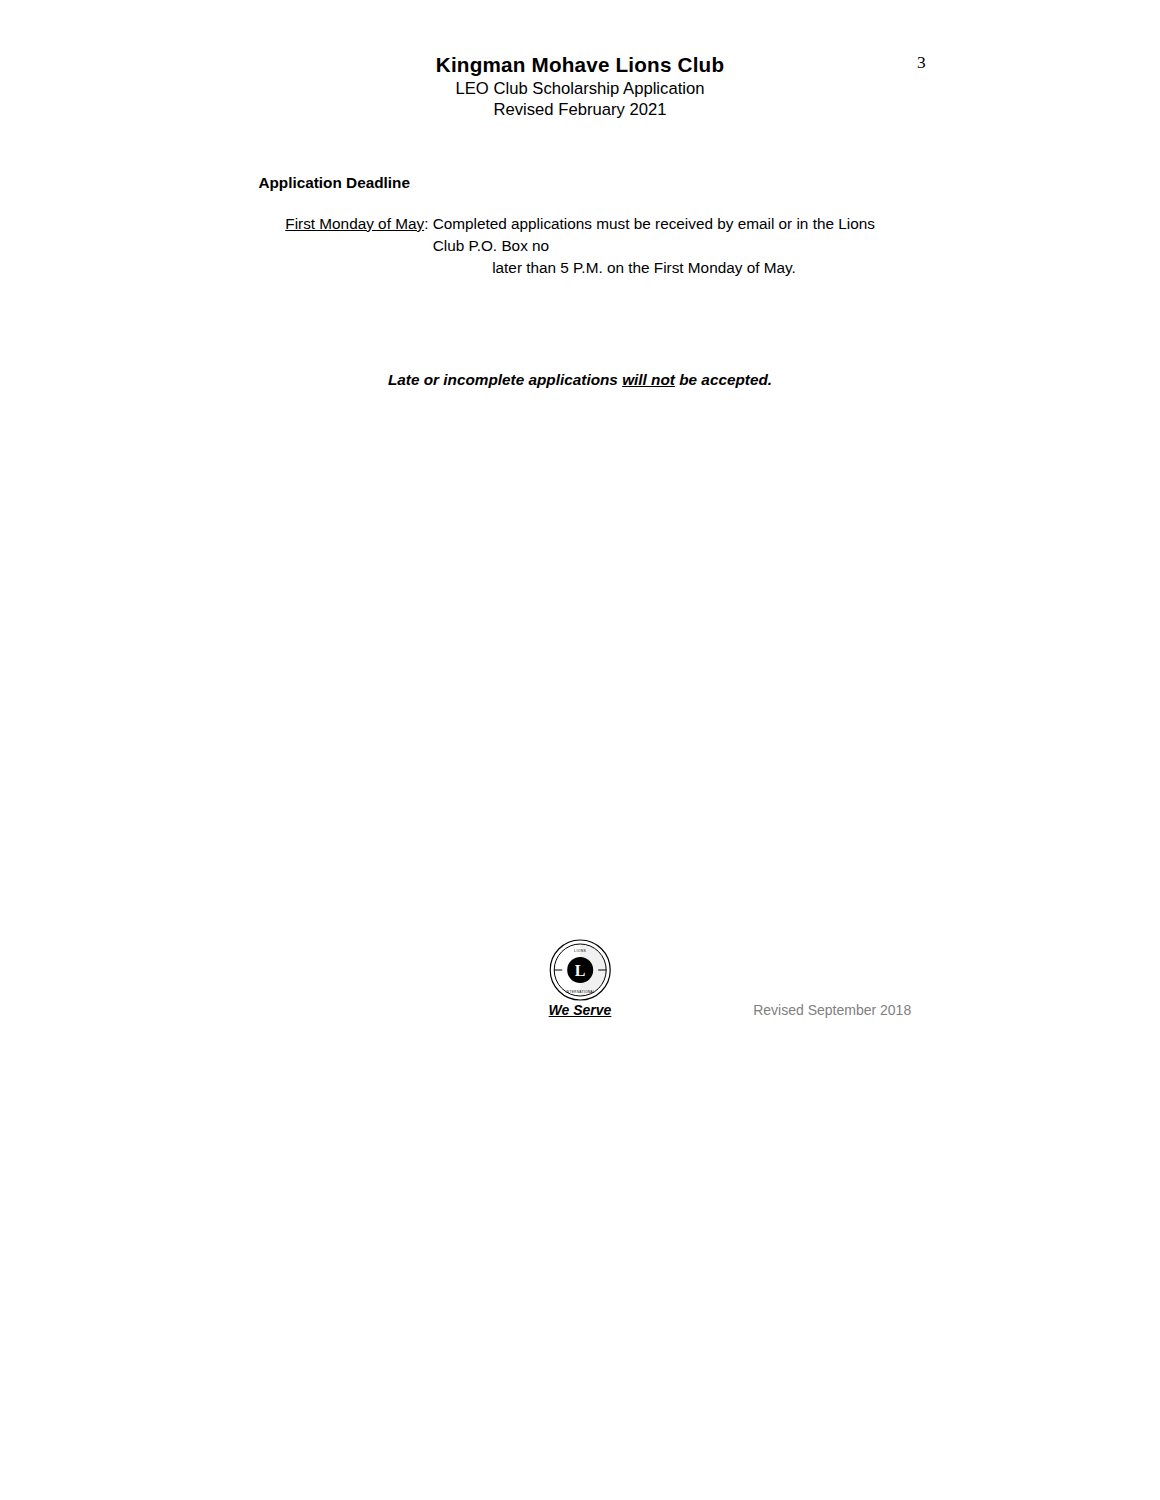3
Kingman Mohave Lions Club
LEO Club Scholarship Application
Revised February 2021
Application Deadline
First Monday of May: Completed applications must be received by email or in the Lions Club P.O. Box no later than 5 P.M. on the First Monday of May.
Late or incomplete applications will not be accepted.
L LIONS INTERNATIONAL
We Serve
Revised September 2018